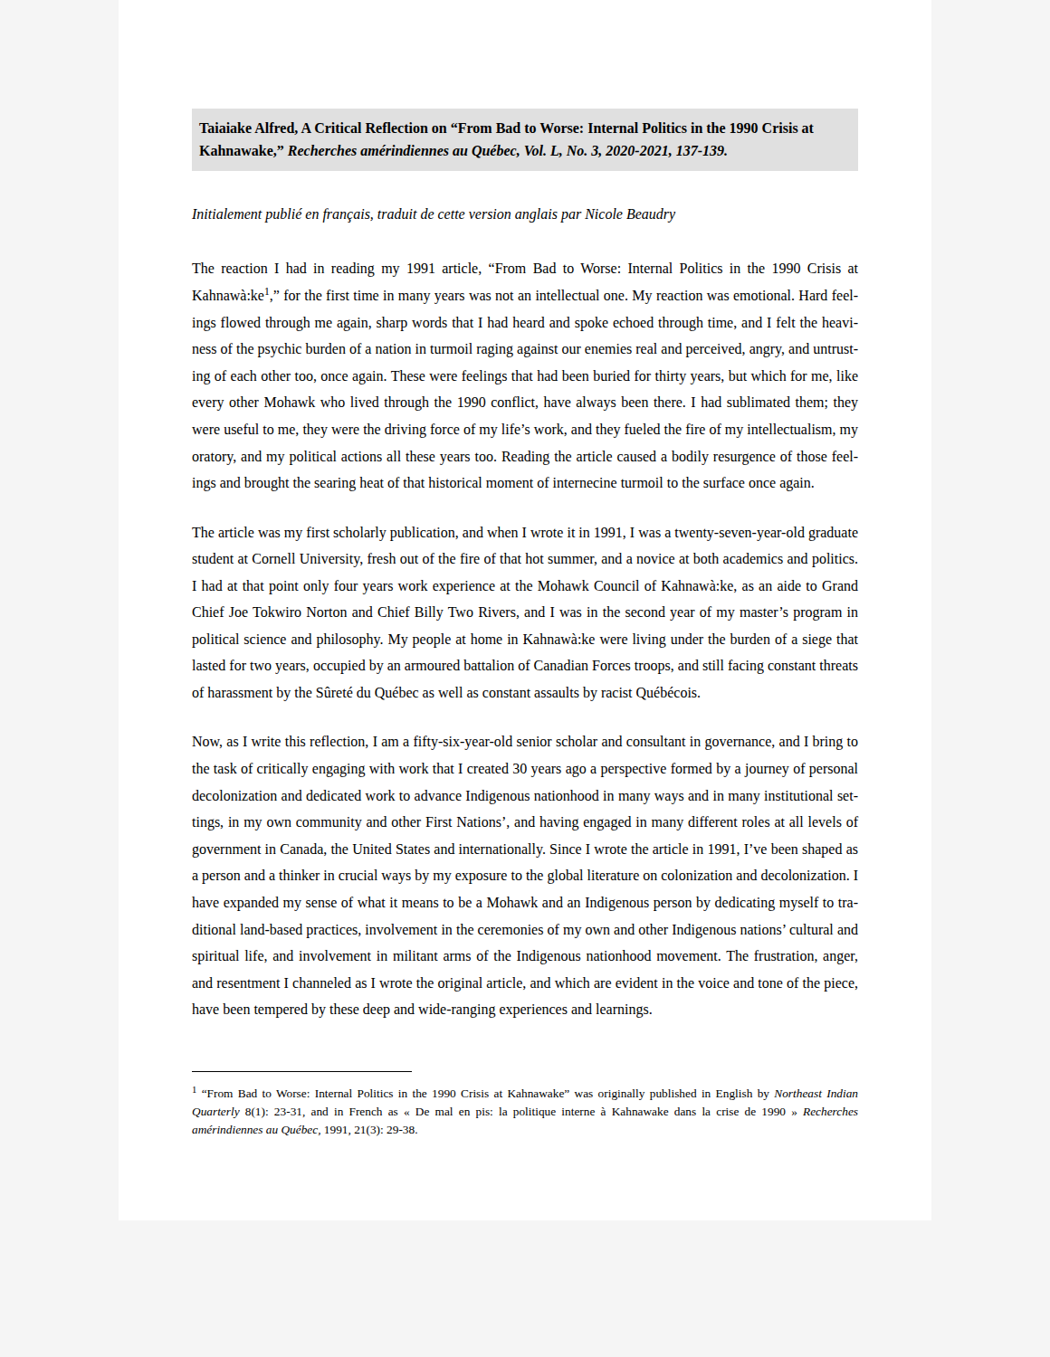Taiaiake Alfred, A Critical Reflection on “From Bad to Worse: Internal Politics in the 1990 Crisis at Kahnawake,” Recherches amérindiennes au Québec, Vol. L, No. 3, 2020-2021, 137-139.
Initialement publié en français, traduit de cette version anglais par Nicole Beaudry
The reaction I had in reading my 1991 article, “From Bad to Worse: Internal Politics in the 1990 Crisis at Kahnawà:ke1,” for the first time in many years was not an intellectual one. My reaction was emotional. Hard feelings flowed through me again, sharp words that I had heard and spoke echoed through time, and I felt the heaviness of the psychic burden of a nation in turmoil raging against our enemies real and perceived, angry, and untrusting of each other too, once again. These were feelings that had been buried for thirty years, but which for me, like every other Mohawk who lived through the 1990 conflict, have always been there. I had sublimated them; they were useful to me, they were the driving force of my life’s work, and they fueled the fire of my intellectualism, my oratory, and my political actions all these years too. Reading the article caused a bodily resurgence of those feelings and brought the searing heat of that historical moment of internecine turmoil to the surface once again.
The article was my first scholarly publication, and when I wrote it in 1991, I was a twenty-seven-year-old graduate student at Cornell University, fresh out of the fire of that hot summer, and a novice at both academics and politics. I had at that point only four years work experience at the Mohawk Council of Kahnawà:ke, as an aide to Grand Chief Joe Tokwiro Norton and Chief Billy Two Rivers, and I was in the second year of my master’s program in political science and philosophy. My people at home in Kahnawà:ke were living under the burden of a siege that lasted for two years, occupied by an armoured battalion of Canadian Forces troops, and still facing constant threats of harassment by the Sûreté du Québec as well as constant assaults by racist Québécois.
Now, as I write this reflection, I am a fifty-six-year-old senior scholar and consultant in governance, and I bring to the task of critically engaging with work that I created 30 years ago a perspective formed by a journey of personal decolonization and dedicated work to advance Indigenous nationhood in many ways and in many institutional settings, in my own community and other First Nations’, and having engaged in many different roles at all levels of government in Canada, the United States and internationally. Since I wrote the article in 1991, I’ve been shaped as a person and a thinker in crucial ways by my exposure to the global literature on colonization and decolonization. I have expanded my sense of what it means to be a Mohawk and an Indigenous person by dedicating myself to traditional land-based practices, involvement in the ceremonies of my own and other Indigenous nations’ cultural and spiritual life, and involvement in militant arms of the Indigenous nationhood movement. The frustration, anger, and resentment I channeled as I wrote the original article, and which are evident in the voice and tone of the piece, have been tempered by these deep and wide-ranging experiences and learnings.
1 “From Bad to Worse: Internal Politics in the 1990 Crisis at Kahnawake” was originally published in English by Northeast Indian Quarterly 8(1): 23-31, and in French as « De mal en pis: la politique interne à Kahnawake dans la crise de 1990 » Recherches amérindiennes au Québec, 1991, 21(3): 29-38.